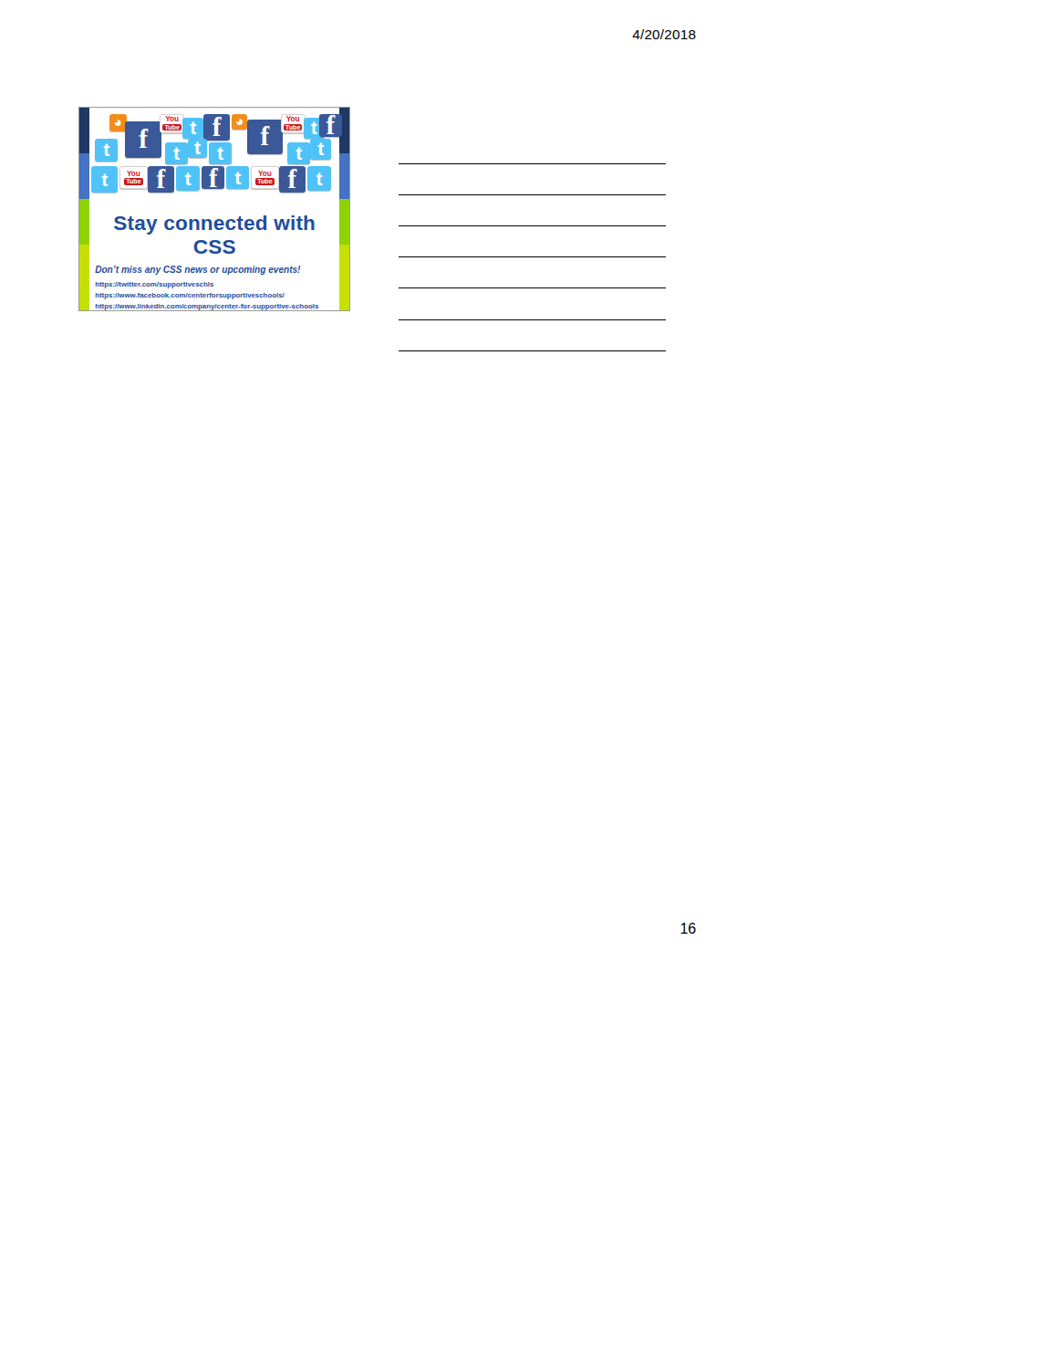4/20/2018
◕
f
You Tube
t
f
◕
f
You Tube
t
f
t
t
t
t
t
t
t
You Tube
f
t
f
t
You Tube
f
t
Stay connected with CSS
Don’t miss any CSS news or upcoming events!
https://twitter.com/supportiveschls
https://www.facebook.com/centerforsupportiveschools/
https://www.linkedin.com/company/center-for-supportive-schools
16